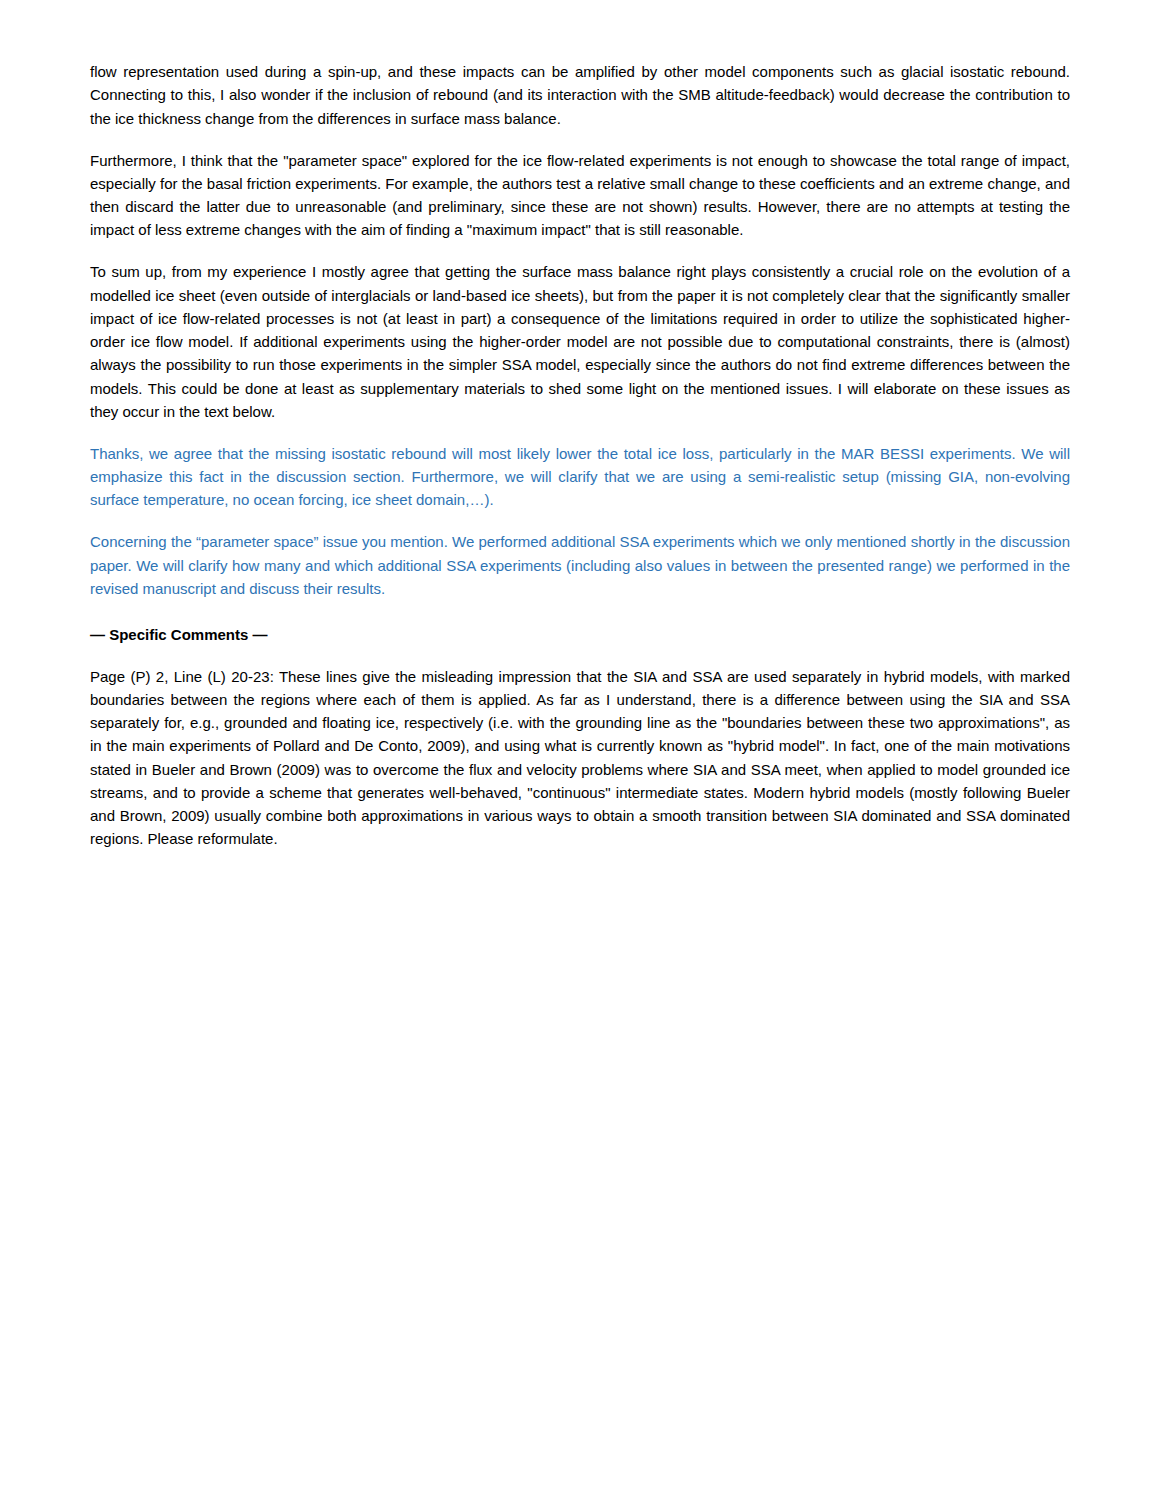flow representation used during a spin-up, and these impacts can be amplified by other model components such as glacial isostatic rebound. Connecting to this, I also wonder if the inclusion of rebound (and its interaction with the SMB altitude-feedback) would decrease the contribution to the ice thickness change from the differences in surface mass balance.
Furthermore, I think that the "parameter space" explored for the ice flow-related experiments is not enough to showcase the total range of impact, especially for the basal friction experiments. For example, the authors test a relative small change to these coefficients and an extreme change, and then discard the latter due to unreasonable (and preliminary, since these are not shown) results. However, there are no attempts at testing the impact of less extreme changes with the aim of finding a "maximum impact" that is still reasonable.
To sum up, from my experience I mostly agree that getting the surface mass balance right plays consistently a crucial role on the evolution of a modelled ice sheet (even outside of interglacials or land-based ice sheets), but from the paper it is not completely clear that the significantly smaller impact of ice flow-related processes is not (at least in part) a consequence of the limitations required in order to utilize the sophisticated higher-order ice flow model. If additional experiments using the higher-order model are not possible due to computational constraints, there is (almost) always the possibility to run those experiments in the simpler SSA model, especially since the authors do not find extreme differences between the models. This could be done at least as supplementary materials to shed some light on the mentioned issues. I will elaborate on these issues as they occur in the text below.
Thanks, we agree that the missing isostatic rebound will most likely lower the total ice loss, particularly in the MAR BESSI experiments. We will emphasize this fact in the discussion section. Furthermore, we will clarify that we are using a semi-realistic setup (missing GIA, non-evolving surface temperature, no ocean forcing, ice sheet domain,…).
Concerning the “parameter space” issue you mention. We performed additional SSA experiments which we only mentioned shortly in the discussion paper. We will clarify how many and which additional SSA experiments (including also values in between the presented range) we performed in the revised manuscript and discuss their results.
— Specific Comments —
Page (P) 2, Line (L) 20-23: These lines give the misleading impression that the SIA and SSA are used separately in hybrid models, with marked boundaries between the regions where each of them is applied. As far as I understand, there is a difference between using the SIA and SSA separately for, e.g., grounded and floating ice, respectively (i.e. with the grounding line as the "boundaries between these two approximations", as in the main experiments of Pollard and De Conto, 2009), and using what is currently known as "hybrid model". In fact, one of the main motivations stated in Bueler and Brown (2009) was to overcome the flux and velocity problems where SIA and SSA meet, when applied to model grounded ice streams, and to provide a scheme that generates well-behaved, "continuous" intermediate states. Modern hybrid models (mostly following Bueler and Brown, 2009) usually combine both approximations in various ways to obtain a smooth transition between SIA dominated and SSA dominated regions. Please reformulate.